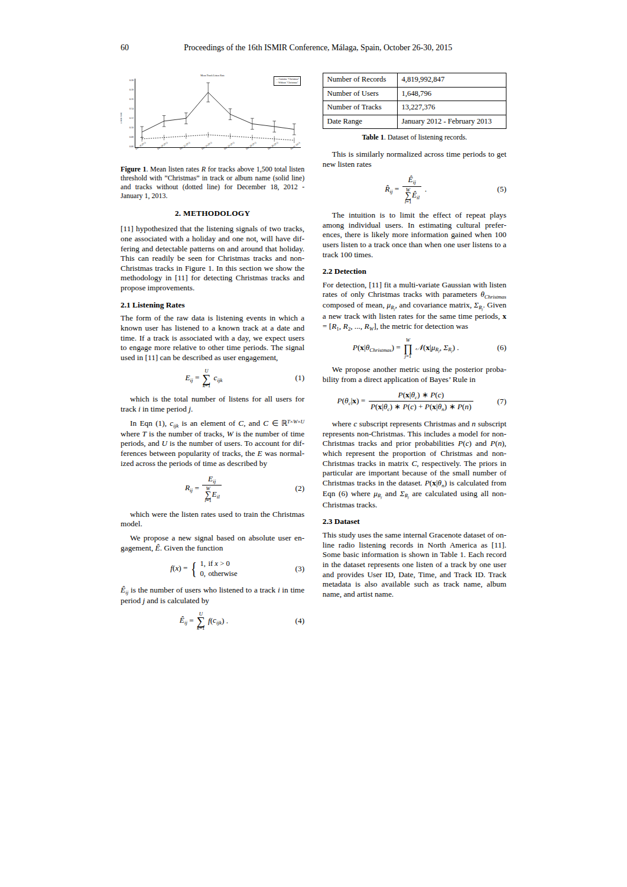60
Proceedings of the 16th ISMIR Conference, Málaga, Spain, October 26-30, 2015
Mean Track Listen Rate
— Contains "Christmas"
· · Without "Christmas"
Listen Rate
0.20 0.18 0.16 0.14 0.12 0.10 0.08 0.06
Dec 18 2012 Dec 20 2012 Dec 22 2012 Dec 24 2012 Dec 26 2012 Dec 28 2012 Dec 30 2012 Jan 01 2013
Figure 1. Mean listen rates R for tracks above 1,500 total listen threshold with ”Christmas” in track or album name (solid line) and tracks without (dotted line) for December 18, 2012 - January 1, 2013.
2. METHODOLOGY
[11] hypothesized that the listening signals of two tracks, one associated with a holiday and one not, will have differing and detectable patterns on and around that holiday. This can readily be seen for Christmas tracks and non-Christmas tracks in Figure 1. In this section we show the methodology in [11] for detecting Christmas tracks and propose improvements.
2.1 Listening Rates
The form of the raw data is listening events in which a known user has listened to a known track at a date and time. If a track is associated with a day, we expect users to engage more relative to other time periods. The signal used in [11] can be described as user engagement,
Eij = U∑k=1 cijk
(1)
which is the total number of listens for all users for track i in time period j.
In Eqn (1), cijk is an element of C, and C ∈ ℝT×W×U where T is the number of tracks, W is the number of time periods, and U is the number of users. To account for differences between popularity of tracks, the E was normalized across the periods of time as described by
Rij = Eij W∑l=1 Eil
(2)
which were the listen rates used to train the Christmas model.
We propose a new signal based on absolute user engagement, Ê. Given the function
f(x) = { 1, if x > 0
0, otherwise
(3)
Êij is the number of users who listened to a track i in time period j and is calculated by
Êij = U∑k=1 f(cijk) .
(4)
| Number of Records | 4,819,992,847 |
| Number of Users | 1,648,796 |
| Number of Tracks | 13,227,376 |
| Date Range | January 2012 - February 2013 |
Table 1. Dataset of listening records.
This is similarly normalized across time periods to get new listen rates
R̂ij = Êij W∑l=1 Êil .
(5)
The intuition is to limit the effect of repeat plays among individual users. In estimating cultural preferences, there is likely more information gained when 100 users listen to a track once than when one user listens to a track 100 times.
2.2 Detection
For detection, [11] fit a multi-variate Gaussian with listen rates of only Christmas tracks with parameters θChristmas composed of mean, μRj, and covariance matrix, ΣRj. Given a new track with listen rates for the same time periods, x = [R1, R2, ..., RW], the metric for detection was
P(x|θChristmas) = W∏j=1 𝒩(x|μRj, ΣRj) .
(6)
We propose another metric using the posterior probability from a direct application of Bayes’ Rule in
P(θc|x) = P(x|θc) ∗ P(c) P(x|θc) ∗ P(c) + P(x|θn) ∗ P(n)
(7)
where c subscript represents Christmas and n subscript represents non-Christmas. This includes a model for non-Christmas tracks and prior probabilities P(c) and P(n), which represent the proportion of Christmas and non-Christmas tracks in matrix C, respectively. The priors in particular are important because of the small number of Christmas tracks in the dataset. P(x|θn) is calculated from Eqn (6) where μRj and ΣRj are calculated using all non-Christmas tracks.
2.3 Dataset
This study uses the same internal Gracenote dataset of online radio listening records in North America as [11]. Some basic information is shown in Table 1. Each record in the dataset represents one listen of a track by one user and provides User ID, Date, Time, and Track ID. Track metadata is also available such as track name, album name, and artist name.